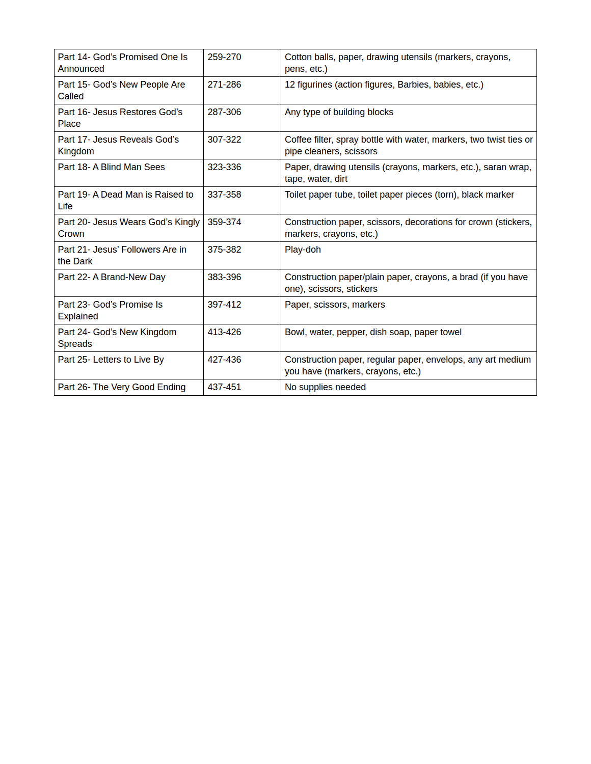| Part 14- God’s Promised One Is Announced | 259-270 | Cotton balls, paper, drawing utensils (markers, crayons, pens, etc.) |
| Part 15- God’s New People Are Called | 271-286 | 12 figurines (action figures, Barbies, babies, etc.) |
| Part 16- Jesus Restores God’s Place | 287-306 | Any type of building blocks |
| Part 17- Jesus Reveals God’s Kingdom | 307-322 | Coffee filter, spray bottle with water, markers, two twist ties or pipe cleaners, scissors |
| Part 18- A Blind Man Sees | 323-336 | Paper, drawing utensils (crayons, markers, etc.), saran wrap, tape, water, dirt |
| Part 19- A Dead Man is Raised to Life | 337-358 | Toilet paper tube, toilet paper pieces (torn), black marker |
| Part 20- Jesus Wears God’s Kingly Crown | 359-374 | Construction paper, scissors, decorations for crown (stickers, markers, crayons, etc.) |
| Part 21- Jesus’ Followers Are in the Dark | 375-382 | Play-doh |
| Part 22- A Brand-New Day | 383-396 | Construction paper/plain paper, crayons, a brad (if you have one), scissors, stickers |
| Part 23- God’s Promise Is Explained | 397-412 | Paper, scissors, markers |
| Part 24- God’s New Kingdom Spreads | 413-426 | Bowl, water, pepper, dish soap, paper towel |
| Part 25- Letters to Live By | 427-436 | Construction paper, regular paper, envelops, any art medium you have (markers, crayons, etc.) |
| Part 26- The Very Good Ending | 437-451 | No supplies needed |